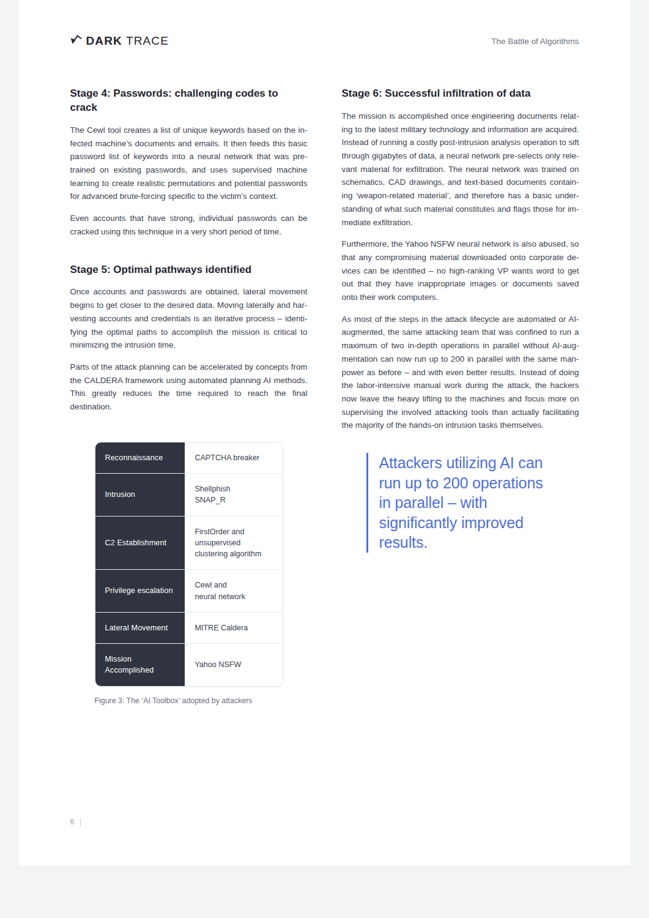DARKTRACE
The Battle of Algorithms
Stage 4: Passwords: challenging codes to crack
The Cewl tool creates a list of unique keywords based on the infected machine’s documents and emails. It then feeds this basic password list of keywords into a neural network that was pre-trained on existing passwords, and uses supervised machine learning to create realistic permutations and potential passwords for advanced brute-forcing specific to the victim’s context.
Even accounts that have strong, individual passwords can be cracked using this technique in a very short period of time.
Stage 5: Optimal pathways identified
Once accounts and passwords are obtained, lateral movement begins to get closer to the desired data. Moving laterally and harvesting accounts and credentials is an iterative process – identifying the optimal paths to accomplish the mission is critical to minimizing the intrusion time.
Parts of the attack planning can be accelerated by concepts from the CALDERA framework using automated planning AI methods. This greatly reduces the time required to reach the final destination.
| Reconnaissance | CAPTCHA breaker |
| Intrusion | Shellphish SNAP_R |
| C2 Establishment | FirstOrder and unsupervised clustering algorithm |
| Privilege escalation | Cewl and neural network |
| Lateral Movement | MITRE Caldera |
| Mission Accomplished | Yahoo NSFW |
Figure 3: The ‘AI Toolbox’ adopted by attackers
Stage 6: Successful infiltration of data
The mission is accomplished once engineering documents relating to the latest military technology and information are acquired. Instead of running a costly post-intrusion analysis operation to sift through gigabytes of data, a neural network pre-selects only relevant material for exfiltration. The neural network was trained on schematics, CAD drawings, and text-based documents containing ‘weapon-related material’, and therefore has a basic understanding of what such material constitutes and flags those for immediate exfiltration.
Furthermore, the Yahoo NSFW neural network is also abused, so that any compromising material downloaded onto corporate devices can be identified – no high-ranking VP wants word to get out that they have inappropriate images or documents saved onto their work computers.
As most of the steps in the attack lifecycle are automated or AI-augmented, the same attacking team that was confined to run a maximum of two in-depth operations in parallel without AI-augmentation can now run up to 200 in parallel with the same manpower as before – and with even better results. Instead of doing the labor-intensive manual work during the attack, the hackers now leave the heavy lifting to the machines and focus more on supervising the involved attacking tools than actually facilitating the majority of the hands-on intrusion tasks themselves.
Attackers utilizing AI can run up to 200 operations in parallel – with significantly improved results.
6